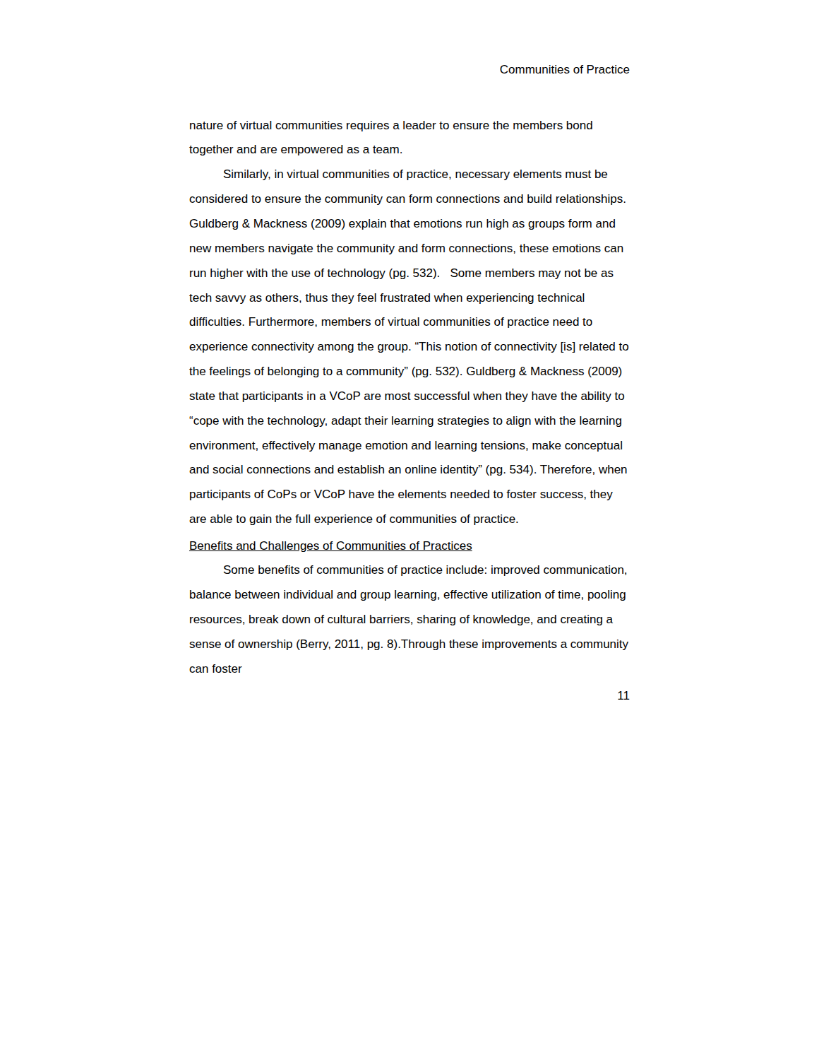Communities of Practice
nature of virtual communities requires a leader to ensure the members bond together and are empowered as a team.
Similarly, in virtual communities of practice, necessary elements must be considered to ensure the community can form connections and build relationships. Guldberg & Mackness (2009) explain that emotions run high as groups form and new members navigate the community and form connections, these emotions can run higher with the use of technology (pg. 532). Some members may not be as tech savvy as others, thus they feel frustrated when experiencing technical difficulties. Furthermore, members of virtual communities of practice need to experience connectivity among the group. “This notion of connectivity [is] related to the feelings of belonging to a community” (pg. 532). Guldberg & Mackness (2009) state that participants in a VCoP are most successful when they have the ability to “cope with the technology, adapt their learning strategies to align with the learning environment, effectively manage emotion and learning tensions, make conceptual and social connections and establish an online identity” (pg. 534). Therefore, when participants of CoPs or VCoP have the elements needed to foster success, they are able to gain the full experience of communities of practice.
Benefits and Challenges of Communities of Practices
Some benefits of communities of practice include: improved communication, balance between individual and group learning, effective utilization of time, pooling resources, break down of cultural barriers, sharing of knowledge, and creating a sense of ownership (Berry, 2011, pg. 8).Through these improvements a community can foster
11